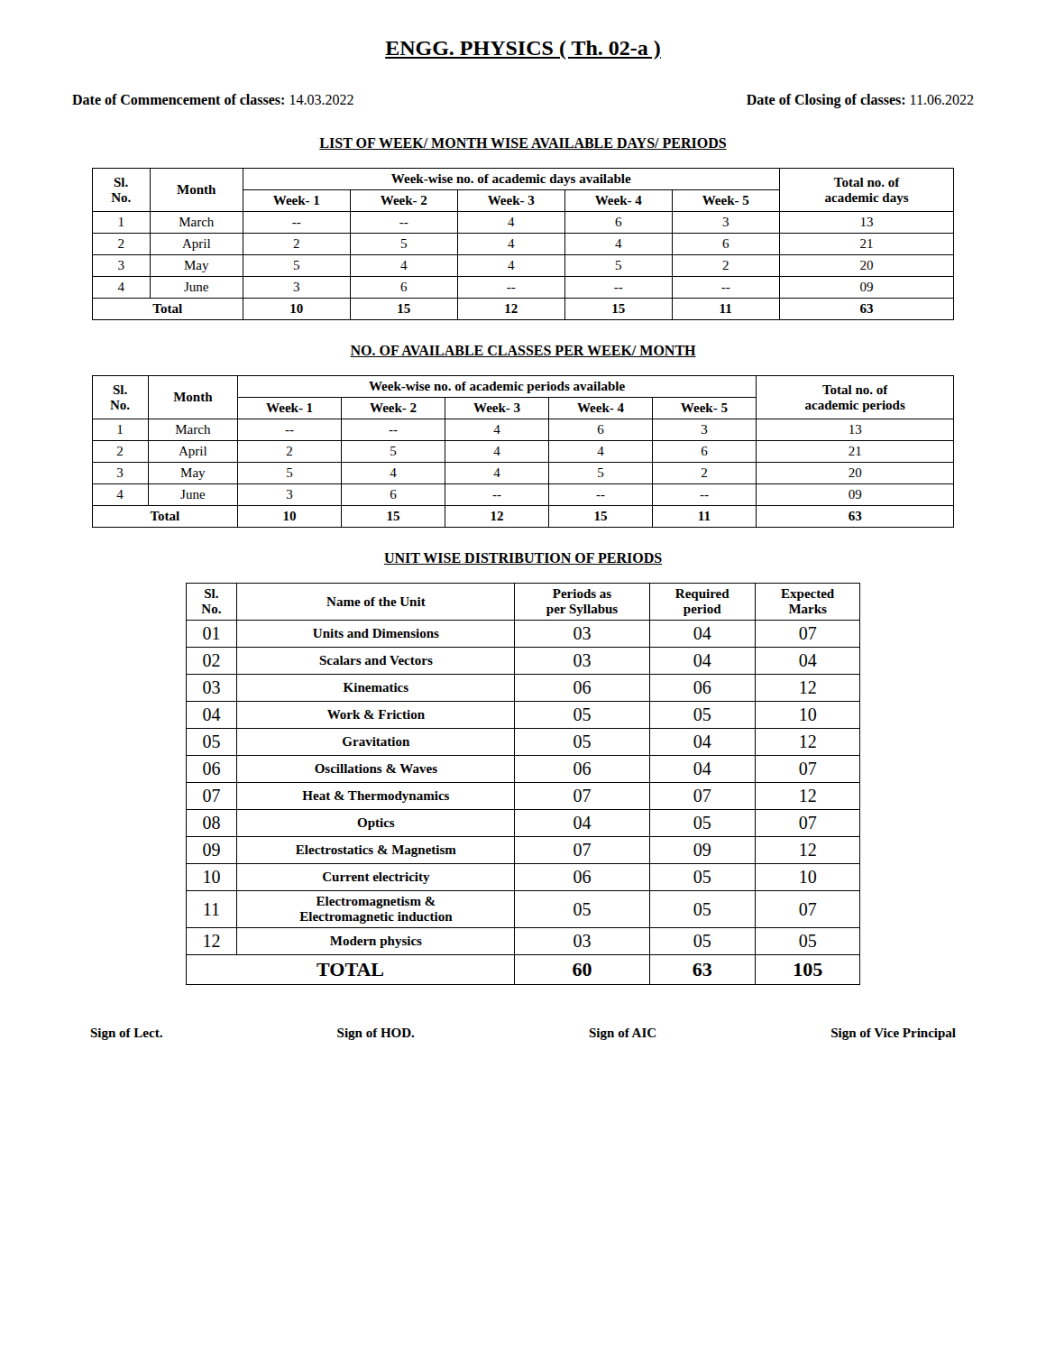ENGG. PHYSICS ( Th. 02-a )
Date of Commencement of classes: 14.03.2022 Date of Closing of classes: 11.06.2022
LIST OF WEEK/ MONTH WISE AVAILABLE DAYS/ PERIODS
| Sl. No. | Month | Week-wise no. of academic days available | Total no. of academic days |
| --- | --- | --- | --- |
| Week- 1 | Week- 2 | Week- 3 | Week- 4 | Week- 5 |
| 1 | March | -- | -- | 4 | 6 | 3 | 13 |
| 2 | April | 2 | 5 | 4 | 4 | 6 | 21 |
| 3 | May | 5 | 4 | 4 | 5 | 2 | 20 |
| 4 | June | 3 | 6 | -- | -- | -- | 09 |
| Total | 10 | 15 | 12 | 15 | 11 | 63 |
NO. OF AVAILABLE CLASSES PER WEEK/ MONTH
| Sl. No. | Month | Week-wise no. of academic periods available | Total no. of academic periods |
| --- | --- | --- | --- |
| Week- 1 | Week- 2 | Week- 3 | Week- 4 | Week- 5 |
| 1 | March | -- | -- | 4 | 6 | 3 | 13 |
| 2 | April | 2 | 5 | 4 | 4 | 6 | 21 |
| 3 | May | 5 | 4 | 4 | 5 | 2 | 20 |
| 4 | June | 3 | 6 | -- | -- | -- | 09 |
| Total | 10 | 15 | 12 | 15 | 11 | 63 |
UNIT WISE DISTRIBUTION OF PERIODS
| Sl. No. | Name of the Unit | Periods as per Syllabus | Required period | Expected Marks |
| --- | --- | --- | --- | --- |
| 01 | Units and Dimensions | 03 | 04 | 07 |
| 02 | Scalars and Vectors | 03 | 04 | 04 |
| 03 | Kinematics | 06 | 06 | 12 |
| 04 | Work & Friction | 05 | 05 | 10 |
| 05 | Gravitation | 05 | 04 | 12 |
| 06 | Oscillations & Waves | 06 | 04 | 07 |
| 07 | Heat & Thermodynamics | 07 | 07 | 12 |
| 08 | Optics | 04 | 05 | 07 |
| 09 | Electrostatics & Magnetism | 07 | 09 | 12 |
| 10 | Current electricity | 06 | 05 | 10 |
| 11 | Electromagnetism & Electromagnetic induction | 05 | 05 | 07 |
| 12 | Modern physics | 03 | 05 | 05 |
| TOTAL | 60 | 63 | 105 |
Sign of Lect. Sign of HOD. Sign of AIC Sign of Vice Principal